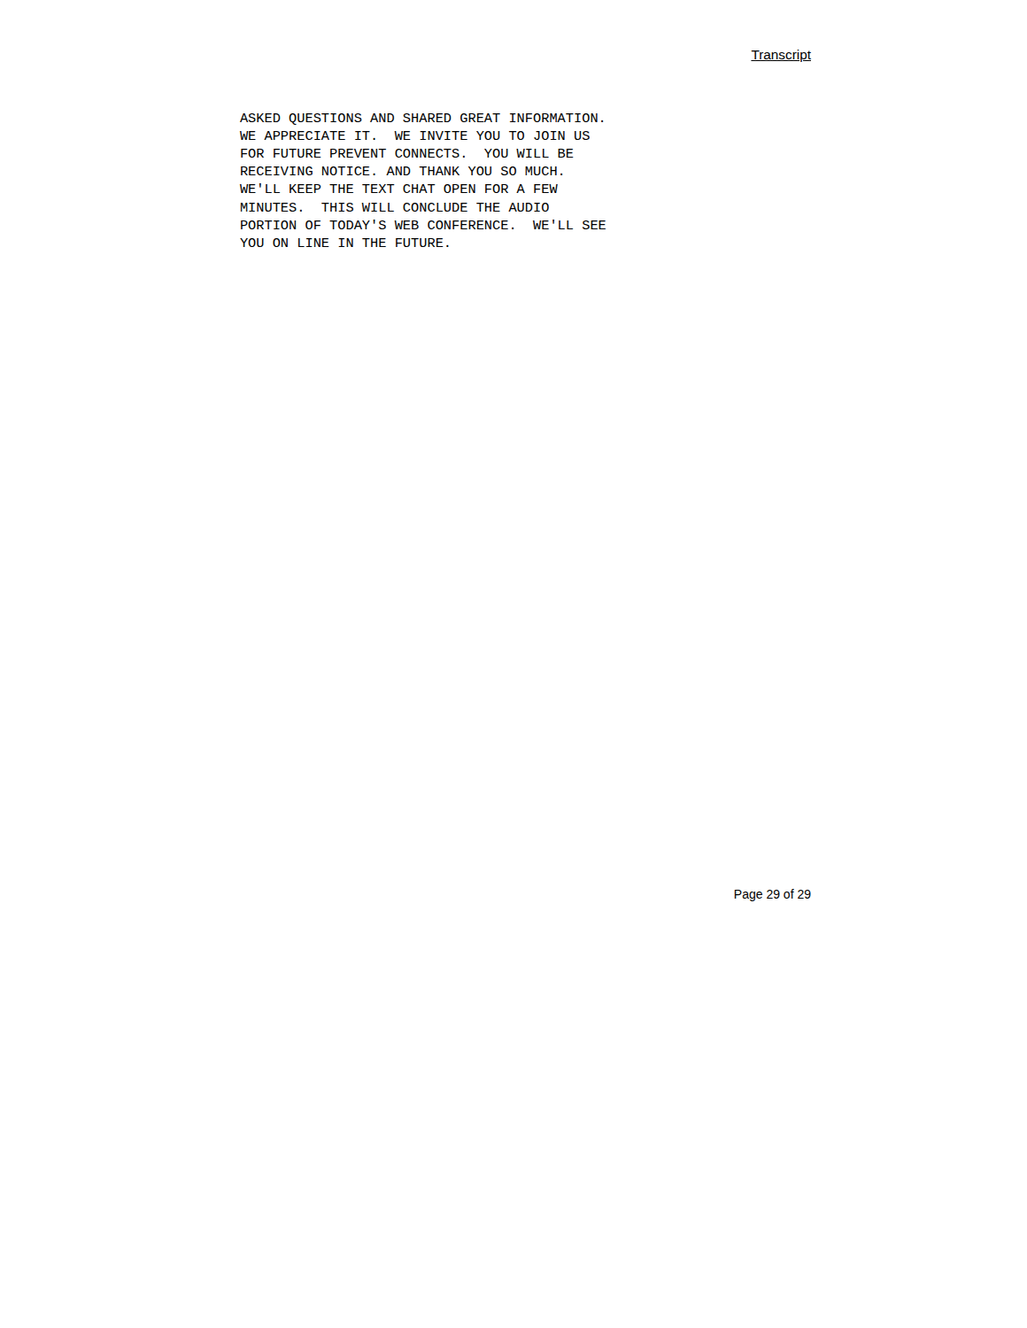Transcript
ASKED QUESTIONS AND SHARED GREAT INFORMATION. WE APPRECIATE IT. WE INVITE YOU TO JOIN US FOR FUTURE PREVENT CONNECTS. YOU WILL BE RECEIVING NOTICE. AND THANK YOU SO MUCH. WE'LL KEEP THE TEXT CHAT OPEN FOR A FEW MINUTES. THIS WILL CONCLUDE THE AUDIO PORTION OF TODAY'S WEB CONFERENCE. WE'LL SEE YOU ON LINE IN THE FUTURE.
Page 29 of 29